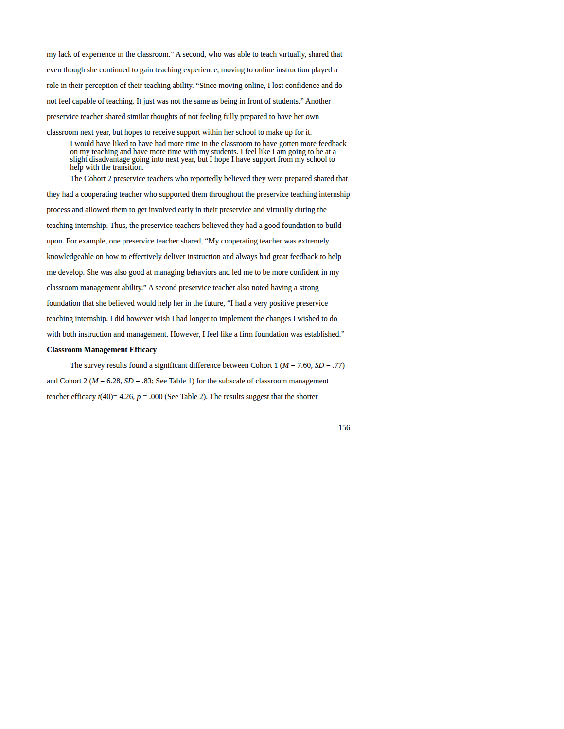my lack of experience in the classroom.” A second, who was able to teach virtually, shared that even though she continued to gain teaching experience, moving to online instruction played a role in their perception of their teaching ability. “Since moving online, I lost confidence and do not feel capable of teaching. It just was not the same as being in front of students.” Another preservice teacher shared similar thoughts of not feeling fully prepared to have her own classroom next year, but hopes to receive support within her school to make up for it.
I would have liked to have had more time in the classroom to have gotten more feedback on my teaching and have more time with my students. I feel like I am going to be at a slight disadvantage going into next year, but I hope I have support from my school to help with the transition.
The Cohort 2 preservice teachers who reportedly believed they were prepared shared that they had a cooperating teacher who supported them throughout the preservice teaching internship process and allowed them to get involved early in their preservice and virtually during the teaching internship. Thus, the preservice teachers believed they had a good foundation to build upon. For example, one preservice teacher shared, “My cooperating teacher was extremely knowledgeable on how to effectively deliver instruction and always had great feedback to help me develop. She was also good at managing behaviors and led me to be more confident in my classroom management ability.” A second preservice teacher also noted having a strong foundation that she believed would help her in the future, “I had a very positive preservice teaching internship. I did however wish I had longer to implement the changes I wished to do with both instruction and management. However, I feel like a firm foundation was established.”
Classroom Management Efficacy
The survey results found a significant difference between Cohort 1 (M = 7.60, SD = .77) and Cohort 2 (M = 6.28, SD = .83; See Table 1) for the subscale of classroom management teacher efficacy t(40)= 4.26, p = .000 (See Table 2). The results suggest that the shorter
156